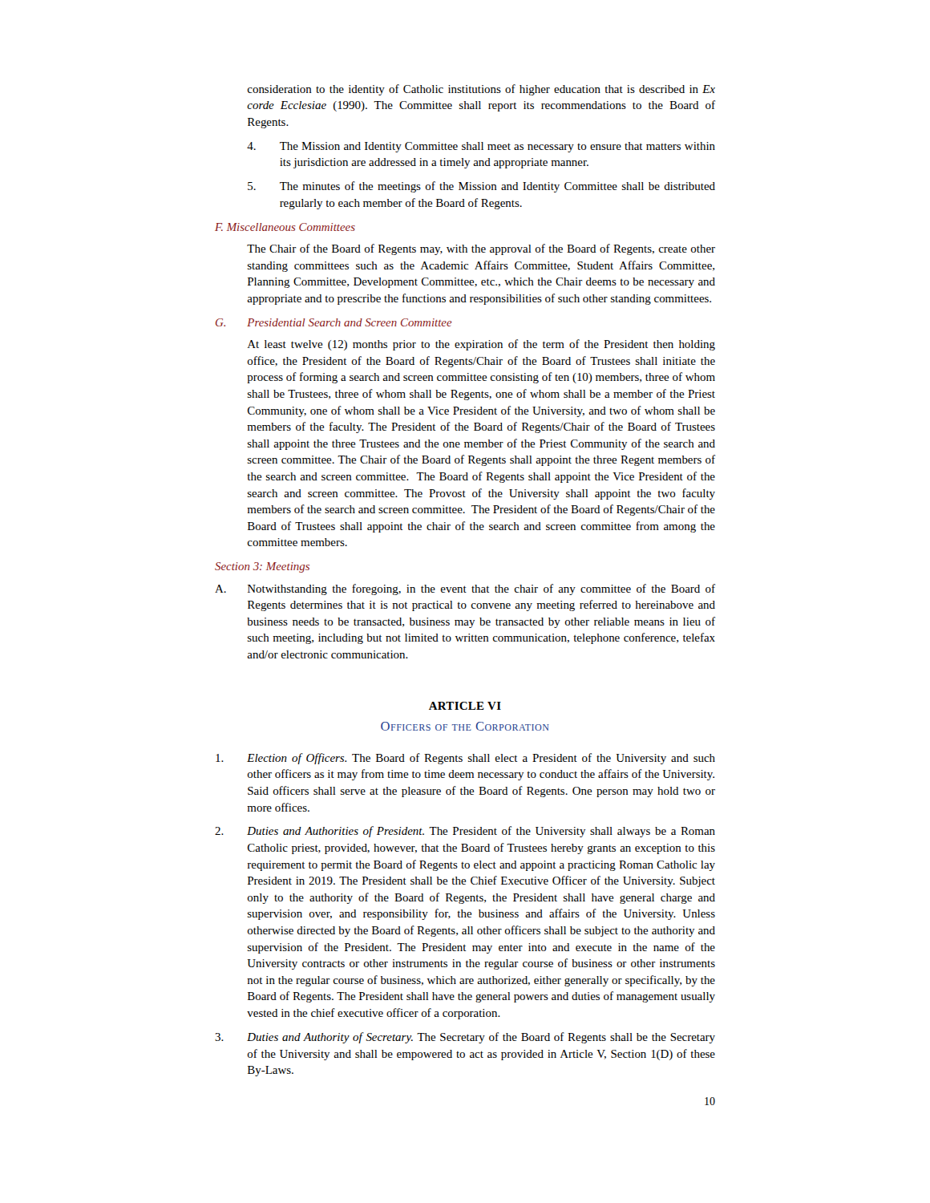consideration to the identity of Catholic institutions of higher education that is described in Ex corde Ecclesiae (1990). The Committee shall report its recommendations to the Board of Regents.
4. The Mission and Identity Committee shall meet as necessary to ensure that matters within its jurisdiction are addressed in a timely and appropriate manner.
5. The minutes of the meetings of the Mission and Identity Committee shall be distributed regularly to each member of the Board of Regents.
F. Miscellaneous Committees
The Chair of the Board of Regents may, with the approval of the Board of Regents, create other standing committees such as the Academic Affairs Committee, Student Affairs Committee, Planning Committee, Development Committee, etc., which the Chair deems to be necessary and appropriate and to prescribe the functions and responsibilities of such other standing committees.
G. Presidential Search and Screen Committee
At least twelve (12) months prior to the expiration of the term of the President then holding office, the President of the Board of Regents/Chair of the Board of Trustees shall initiate the process of forming a search and screen committee consisting of ten (10) members, three of whom shall be Trustees, three of whom shall be Regents, one of whom shall be a member of the Priest Community, one of whom shall be a Vice President of the University, and two of whom shall be members of the faculty. The President of the Board of Regents/Chair of the Board of Trustees shall appoint the three Trustees and the one member of the Priest Community of the search and screen committee. The Chair of the Board of Regents shall appoint the three Regent members of the search and screen committee. The Board of Regents shall appoint the Vice President of the search and screen committee. The Provost of the University shall appoint the two faculty members of the search and screen committee. The President of the Board of Regents/Chair of the Board of Trustees shall appoint the chair of the search and screen committee from among the committee members.
Section 3: Meetings
A. Notwithstanding the foregoing, in the event that the chair of any committee of the Board of Regents determines that it is not practical to convene any meeting referred to hereinabove and business needs to be transacted, business may be transacted by other reliable means in lieu of such meeting, including but not limited to written communication, telephone conference, telefax and/or electronic communication.
ARTICLE VI
Officers of the Corporation
1. Election of Officers. The Board of Regents shall elect a President of the University and such other officers as it may from time to time deem necessary to conduct the affairs of the University. Said officers shall serve at the pleasure of the Board of Regents. One person may hold two or more offices.
2. Duties and Authorities of President. The President of the University shall always be a Roman Catholic priest, provided, however, that the Board of Trustees hereby grants an exception to this requirement to permit the Board of Regents to elect and appoint a practicing Roman Catholic lay President in 2019. The President shall be the Chief Executive Officer of the University. Subject only to the authority of the Board of Regents, the President shall have general charge and supervision over, and responsibility for, the business and affairs of the University. Unless otherwise directed by the Board of Regents, all other officers shall be subject to the authority and supervision of the President. The President may enter into and execute in the name of the University contracts or other instruments in the regular course of business or other instruments not in the regular course of business, which are authorized, either generally or specifically, by the Board of Regents. The President shall have the general powers and duties of management usually vested in the chief executive officer of a corporation.
3. Duties and Authority of Secretary. The Secretary of the Board of Regents shall be the Secretary of the University and shall be empowered to act as provided in Article V, Section 1(D) of these By-Laws.
10